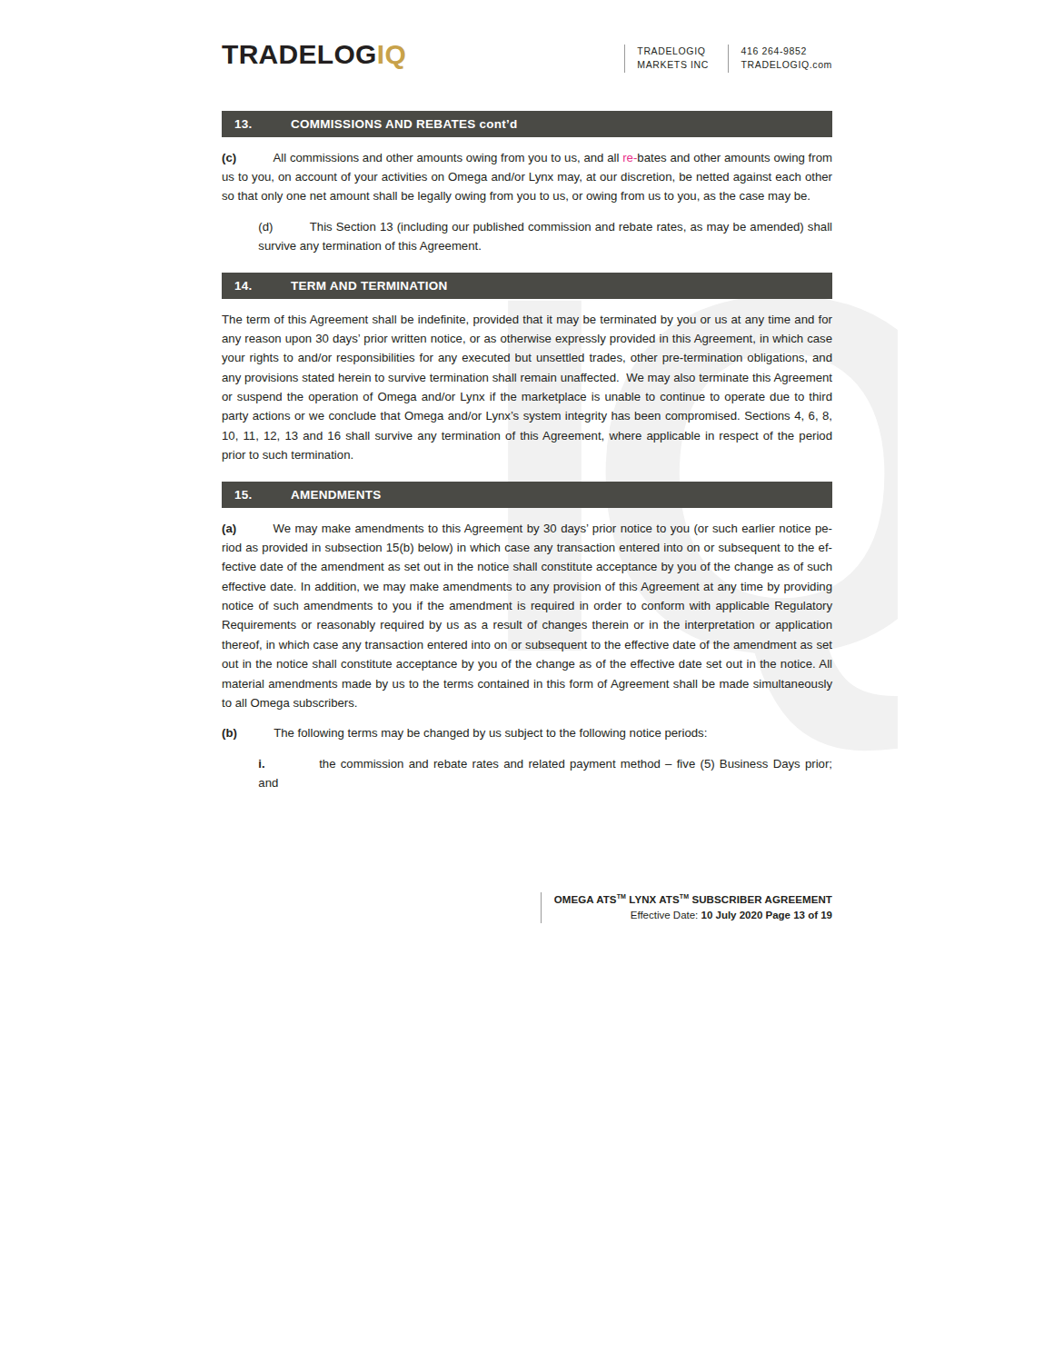IQ
TRADELOGIQ
TRADELOGIQ
MARKETS INC
416 264-9852
TRADELOGIQ.com
13. COMMISSIONS AND REBATES cont’d
(c) All commissions and other amounts owing from you to us, and all re-bates and other amounts owing from us to you, on account of your activities on Omega and/or Lynx may, at our discretion, be netted against each other so that only one net amount shall be legally owing from you to us, or owing from us to you, as the case may be.
(d) This Section 13 (including our published commission and rebate rates, as may be amended) shall survive any termination of this Agreement.
14. TERM AND TERMINATION
The term of this Agreement shall be indefinite, provided that it may be terminated by you or us at any time and for any reason upon 30 days’ prior written notice, or as otherwise expressly provided in this Agreement, in which case your rights to and/or responsibilities for any executed but unsettled trades, other pre-termination obligations, and any provisions stated herein to survive termination shall remain unaffected. We may also terminate this Agreement or suspend the operation of Omega and/or Lynx if the marketplace is unable to continue to operate due to third party actions or we conclude that Omega and/or Lynx’s system integrity has been compromised. Sections 4, 6, 8, 10, 11, 12, 13 and 16 shall survive any termination of this Agreement, where applicable in respect of the period prior to such termination.
15. AMENDMENTS
(a) We may make amendments to this Agreement by 30 days’ prior notice to you (or such earlier notice period as provided in subsection 15(b) below) in which case any transaction entered into on or subsequent to the effective date of the amendment as set out in the notice shall constitute acceptance by you of the change as of such effective date. In addition, we may make amendments to any provision of this Agreement at any time by providing notice of such amendments to you if the amendment is required in order to conform with applicable Regulatory Requirements or reasonably required by us as a result of changes therein or in the interpretation or application thereof, in which case any transaction entered into on or subsequent to the effective date of the amendment as set out in the notice shall constitute acceptance by you of the change as of the effective date set out in the notice. All material amendments made by us to the terms contained in this form of Agreement shall be made simultaneously to all Omega subscribers.
(b) The following terms may be changed by us subject to the following notice periods:
i. the commission and rebate rates and related payment method – five (5) Business Days prior; and
OMEGA ATSTM LYNX ATSTM SUBSCRIBER AGREEMENT
Effective Date: 10 July 2020 Page 13 of 19